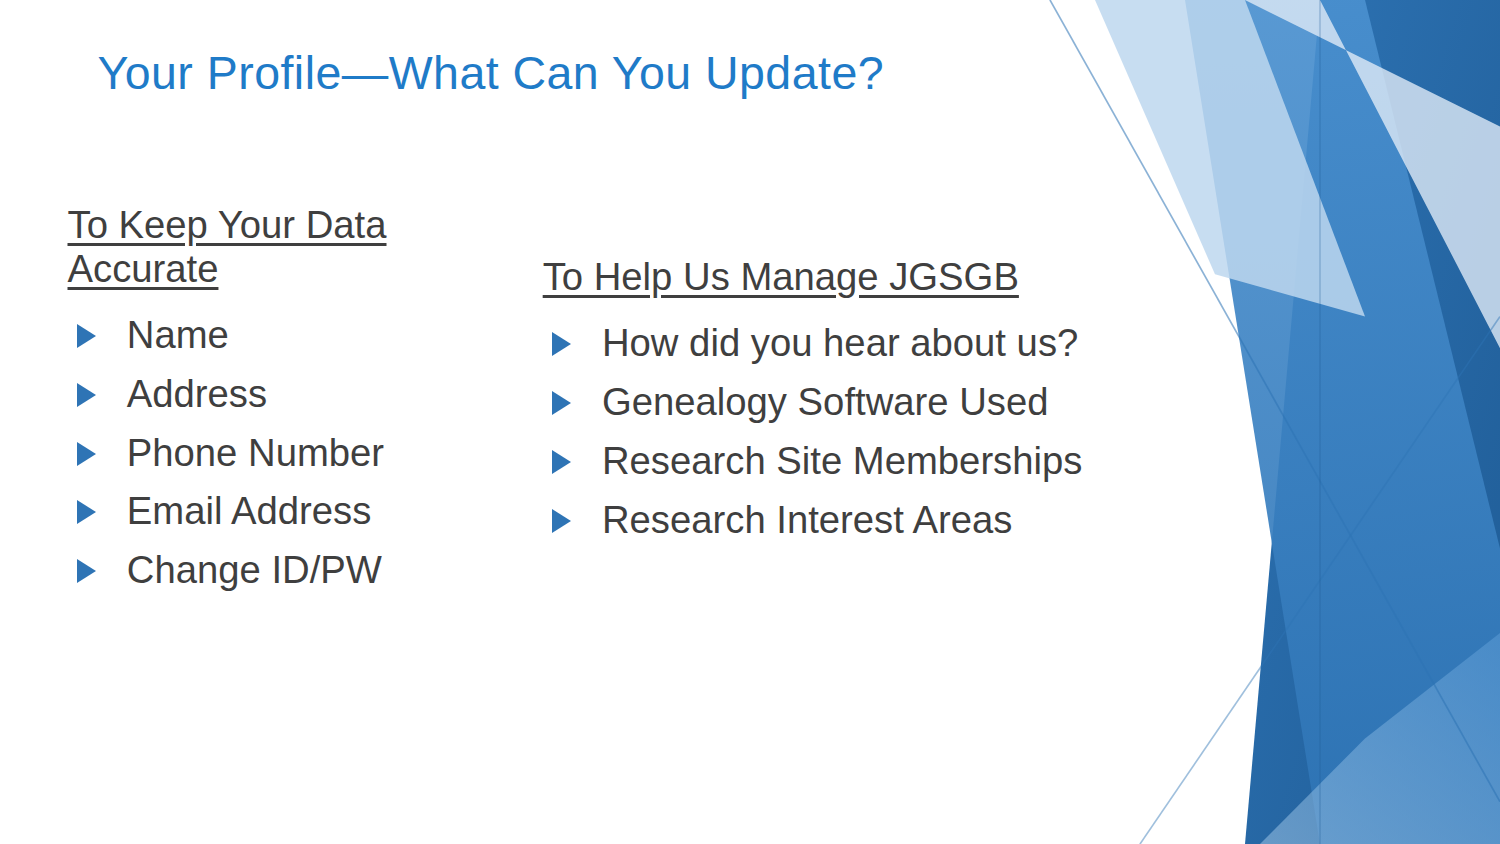Your Profile—What Can You Update?
To Keep Your Data Accurate
Name
Address
Phone Number
Email Address
Change ID/PW
To Help Us Manage JGSGB
How did you hear about us?
Genealogy Software Used
Research Site Memberships
Research Interest Areas